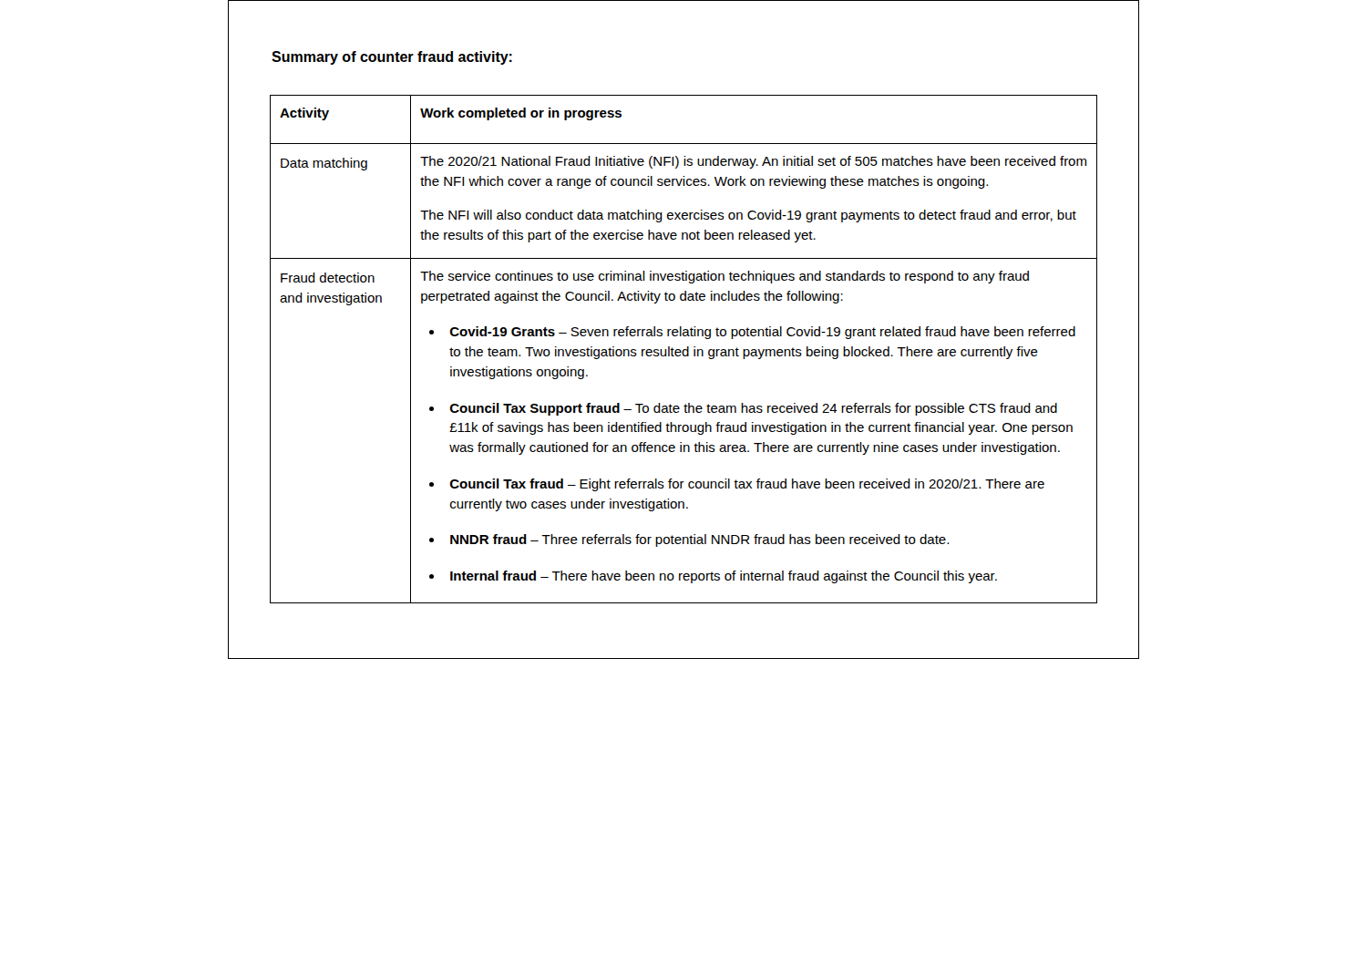Summary of counter fraud activity:
| Activity | Work completed or in progress |
| --- | --- |
| Data matching | The 2020/21 National Fraud Initiative (NFI) is underway. An initial set of 505 matches have been received from the NFI which cover a range of council services. Work on reviewing these matches is ongoing. The NFI will also conduct data matching exercises on Covid-19 grant payments to detect fraud and error, but the results of this part of the exercise have not been released yet. |
| Fraud detection and investigation | The service continues to use criminal investigation techniques and standards to respond to any fraud perpetrated against the Council. Activity to date includes the following: Covid-19 Grants – Seven referrals relating to potential Covid-19 grant related fraud have been referred to the team. Two investigations resulted in grant payments being blocked. There are currently five investigations ongoing. Council Tax Support fraud – To date the team has received 24 referrals for possible CTS fraud and £11k of savings has been identified through fraud investigation in the current financial year. One person was formally cautioned for an offence in this area. There are currently nine cases under investigation. Council Tax fraud – Eight referrals for council tax fraud have been received in 2020/21. There are currently two cases under investigation. NNDR fraud – Three referrals for potential NNDR fraud has been received to date. Internal fraud – There have been no reports of internal fraud against the Council this year. |